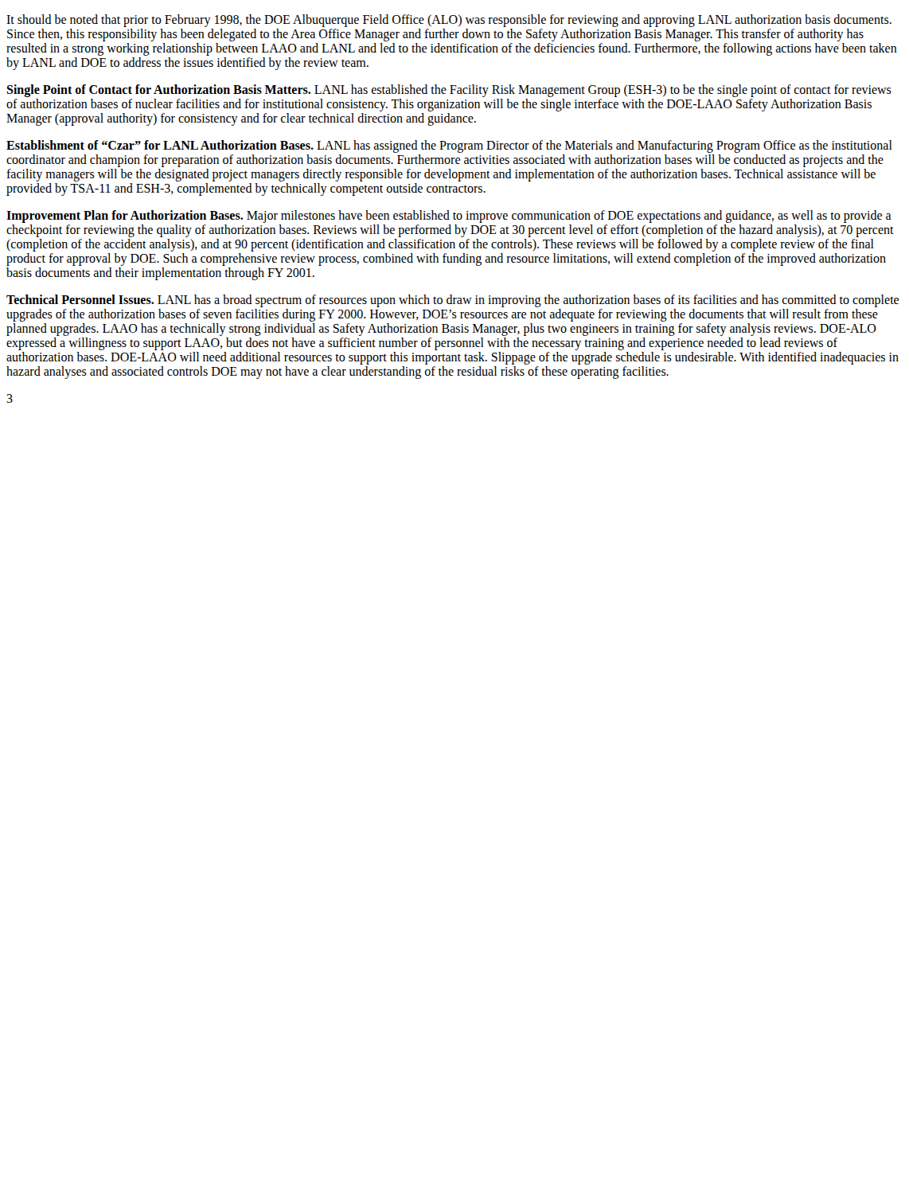It should be noted that prior to February 1998, the DOE Albuquerque Field Office (ALO) was responsible for reviewing and approving LANL authorization basis documents. Since then, this responsibility has been delegated to the Area Office Manager and further down to the Safety Authorization Basis Manager. This transfer of authority has resulted in a strong working relationship between LAAO and LANL and led to the identification of the deficiencies found. Furthermore, the following actions have been taken by LANL and DOE to address the issues identified by the review team.
Single Point of Contact for Authorization Basis Matters. LANL has established the Facility Risk Management Group (ESH-3) to be the single point of contact for reviews of authorization bases of nuclear facilities and for institutional consistency. This organization will be the single interface with the DOE-LAAO Safety Authorization Basis Manager (approval authority) for consistency and for clear technical direction and guidance.
Establishment of “Czar” for LANL Authorization Bases. LANL has assigned the Program Director of the Materials and Manufacturing Program Office as the institutional coordinator and champion for preparation of authorization basis documents. Furthermore activities associated with authorization bases will be conducted as projects and the facility managers will be the designated project managers directly responsible for development and implementation of the authorization bases. Technical assistance will be provided by TSA-11 and ESH-3, complemented by technically competent outside contractors.
Improvement Plan for Authorization Bases. Major milestones have been established to improve communication of DOE expectations and guidance, as well as to provide a checkpoint for reviewing the quality of authorization bases. Reviews will be performed by DOE at 30 percent level of effort (completion of the hazard analysis), at 70 percent (completion of the accident analysis), and at 90 percent (identification and classification of the controls). These reviews will be followed by a complete review of the final product for approval by DOE. Such a comprehensive review process, combined with funding and resource limitations, will extend completion of the improved authorization basis documents and their implementation through FY 2001.
Technical Personnel Issues. LANL has a broad spectrum of resources upon which to draw in improving the authorization bases of its facilities and has committed to complete upgrades of the authorization bases of seven facilities during FY 2000. However, DOE’s resources are not adequate for reviewing the documents that will result from these planned upgrades. LAAO has a technically strong individual as Safety Authorization Basis Manager, plus two engineers in training for safety analysis reviews. DOE-ALO expressed a willingness to support LAAO, but does not have a sufficient number of personnel with the necessary training and experience needed to lead reviews of authorization bases. DOE-LAAO will need additional resources to support this important task. Slippage of the upgrade schedule is undesirable. With identified inadequacies in hazard analyses and associated controls DOE may not have a clear understanding of the residual risks of these operating facilities.
3